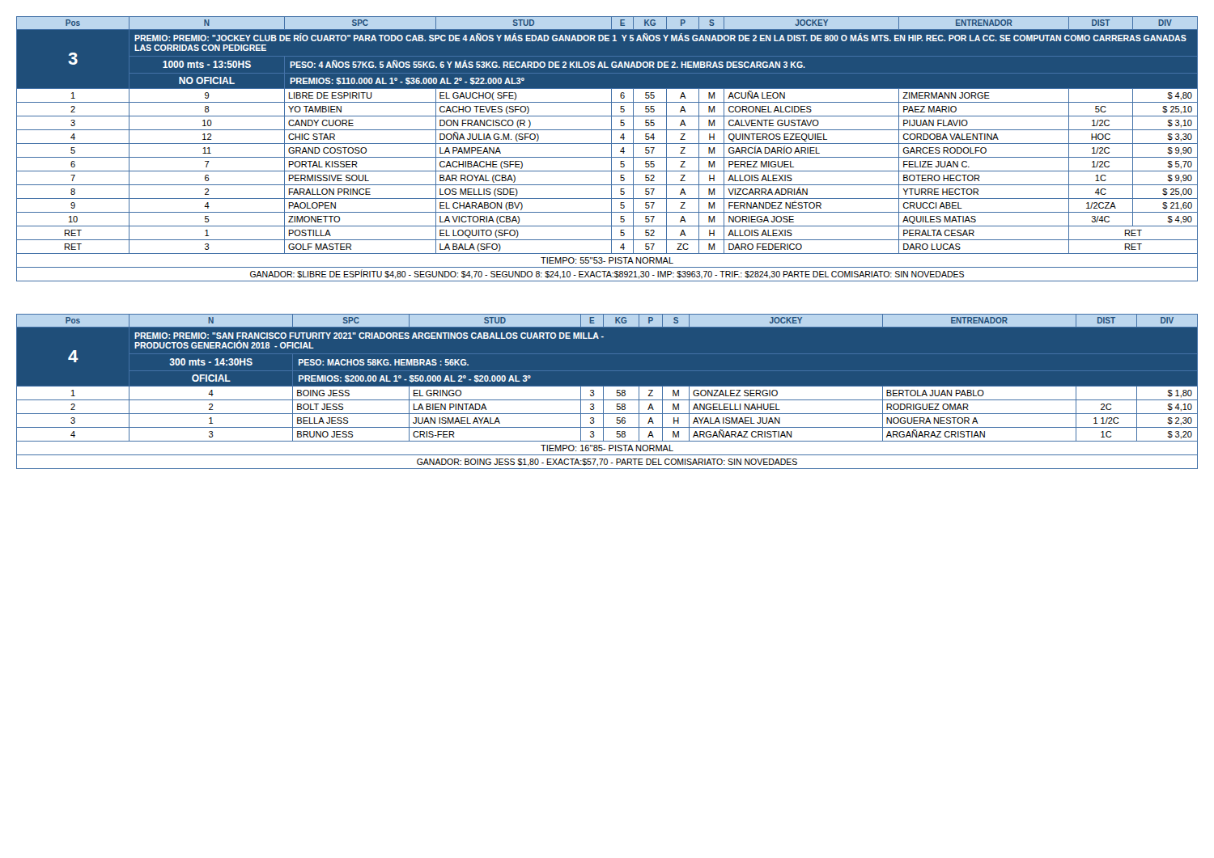| 3 | PREMIO: PREMIO: "JOCKEY CLUB DE RÍO CUARTO" PARA TODO CAB. SPC DE 4 AÑOS Y MÁS EDAD GANADOR DE 1 Y 5 AÑOS Y MÁS GANADOR DE 2 EN LA DIST. DE 800 O MÁS MTS. EN HIP. REC. POR LA CC. SE COMPUTAN COMO CARRERAS GANADAS LAS CORRIDAS CON PEDIGREE |
| 1000 mts - 13:50HS | PESO: 4 AÑOS 57KG. 5 AÑOS 55KG. 6 Y MÁS 53KG. RECARDO DE 2 KILOS AL GANADOR DE 2. HEMBRAS DESCARGAN 3 KG. |
| NO OFICIAL | PREMIOS: $110.000 AL 1º - $36.000 AL 2º - $22.000 AL3º |
| Pos | N | SPC | STUD | E | KG | P | S | JOCKEY | ENTRENADOR | DIST | DIV |
| 1 | 9 | LIBRE DE ESPIRITU | EL GAUCHO( SFE) | 6 | 55 | A | M | ACUÑA LEON | ZIMERMANN JORGE | | $ 4,80 |
| 2 | 8 | YO TAMBIEN | CACHO TEVES (SFO) | 5 | 55 | A | M | CORONEL ALCIDES | PAEZ MARIO | 5C | $ 25,10 |
| 3 | 10 | CANDY CUORE | DON FRANCISCO (R ) | 5 | 55 | A | M | CALVENTE GUSTAVO | PIJUAN FLAVIO | 1/2C | $ 3,10 |
| 4 | 12 | CHIC STAR | DOÑA JULIA G.M. (SFO) | 4 | 54 | Z | H | QUINTEROS EZEQUIEL | CORDOBA VALENTINA | HOC | $ 3,30 |
| 5 | 11 | GRAND COSTOSO | LA PAMPEANA | 4 | 57 | Z | M | GARCÍA DARÍO ARIEL | GARCES RODOLFO | 1/2C | $ 9,90 |
| 6 | 7 | PORTAL KISSER | CACHIBACHE (SFE) | 5 | 55 | Z | M | PEREZ MIGUEL | FELIZE JUAN C. | 1/2C | $ 5,70 |
| 7 | 6 | PERMISSIVE SOUL | BAR ROYAL (CBA) | 5 | 52 | Z | H | ALLOIS ALEXIS | BOTERO HECTOR | 1C | $ 9,90 |
| 8 | 2 | FARALLON PRINCE | LOS MELLIS (SDE) | 5 | 57 | A | M | VIZCARRA ADRIÁN | YTURRE HECTOR | 4C | $ 25,00 |
| 9 | 4 | PAOLOPEN | EL CHARABON (BV) | 5 | 57 | Z | M | FERNANDEZ NÉSTOR | CRUCCI ABEL | 1/2CZA | $ 21,60 |
| 10 | 5 | ZIMONETTO | LA VICTORIA (CBA) | 5 | 57 | A | M | NORIEGA JOSE | AQUILES MATIAS | 3/4C | $ 4,90 |
| RET | 1 | POSTILLA | EL LOQUITO (SFO) | 5 | 52 | A | H | ALLOIS ALEXIS | PERALTA CESAR | RET |
| RET | 3 | GOLF MASTER | LA BALA (SFO) | 4 | 57 | ZC | M | DARO FEDERICO | DARO LUCAS | RET |
| TIEMPO: 55''53- PISTA NORMAL |
| GANADOR: $LIBRE DE ESPÍRITU $4,80 - SEGUNDO: $4,70 - SEGUNDO 8: $24,10 - EXACTA:$8921,30 - IMP: $3963,70 - TRIF.: $2824,30 PARTE DEL COMISARIATO: SIN NOVEDADES |
| 4 | PREMIO: PREMIO: "SAN FRANCISCO FUTURITY 2021" CRIADORES ARGENTINOS CABALLOS CUARTO DE MILLA - PRODUCTOS GENERACIÓN 2018 - OFICIAL |
| 300 mts - 14:30HS | PESO: MACHOS 58KG. HEMBRAS : 56KG. |
| OFICIAL | PREMIOS: $200.00 AL 1º - $50.000 AL 2º - $20.000 AL 3º |
| Pos | N | SPC | STUD | E | KG | P | S | JOCKEY | ENTRENADOR | DIST | DIV |
| 1 | 4 | BOING JESS | EL GRINGO | 3 | 58 | Z | M | GONZALEZ SERGIO | BERTOLA JUAN PABLO | | $ 1,80 |
| 2 | 2 | BOLT JESS | LA BIEN PINTADA | 3 | 58 | A | M | ANGELELLI NAHUEL | RODRIGUEZ OMAR | 2C | $ 4,10 |
| 3 | 1 | BELLA JESS | JUAN ISMAEL AYALA | 3 | 56 | A | H | AYALA ISMAEL JUAN | NOGUERA NESTOR A | 1 1/2C | $ 2,30 |
| 4 | 3 | BRUNO JESS | CRIS-FER | 3 | 58 | A | M | ARGAÑARAZ CRISTIAN | ARGAÑARAZ CRISTIAN | 1C | $ 3,20 |
| TIEMPO: 16''85- PISTA NORMAL |
| GANADOR: BOING JESS $1,80 - EXACTA:$57,70 - PARTE DEL COMISARIATO: SIN NOVEDADES |